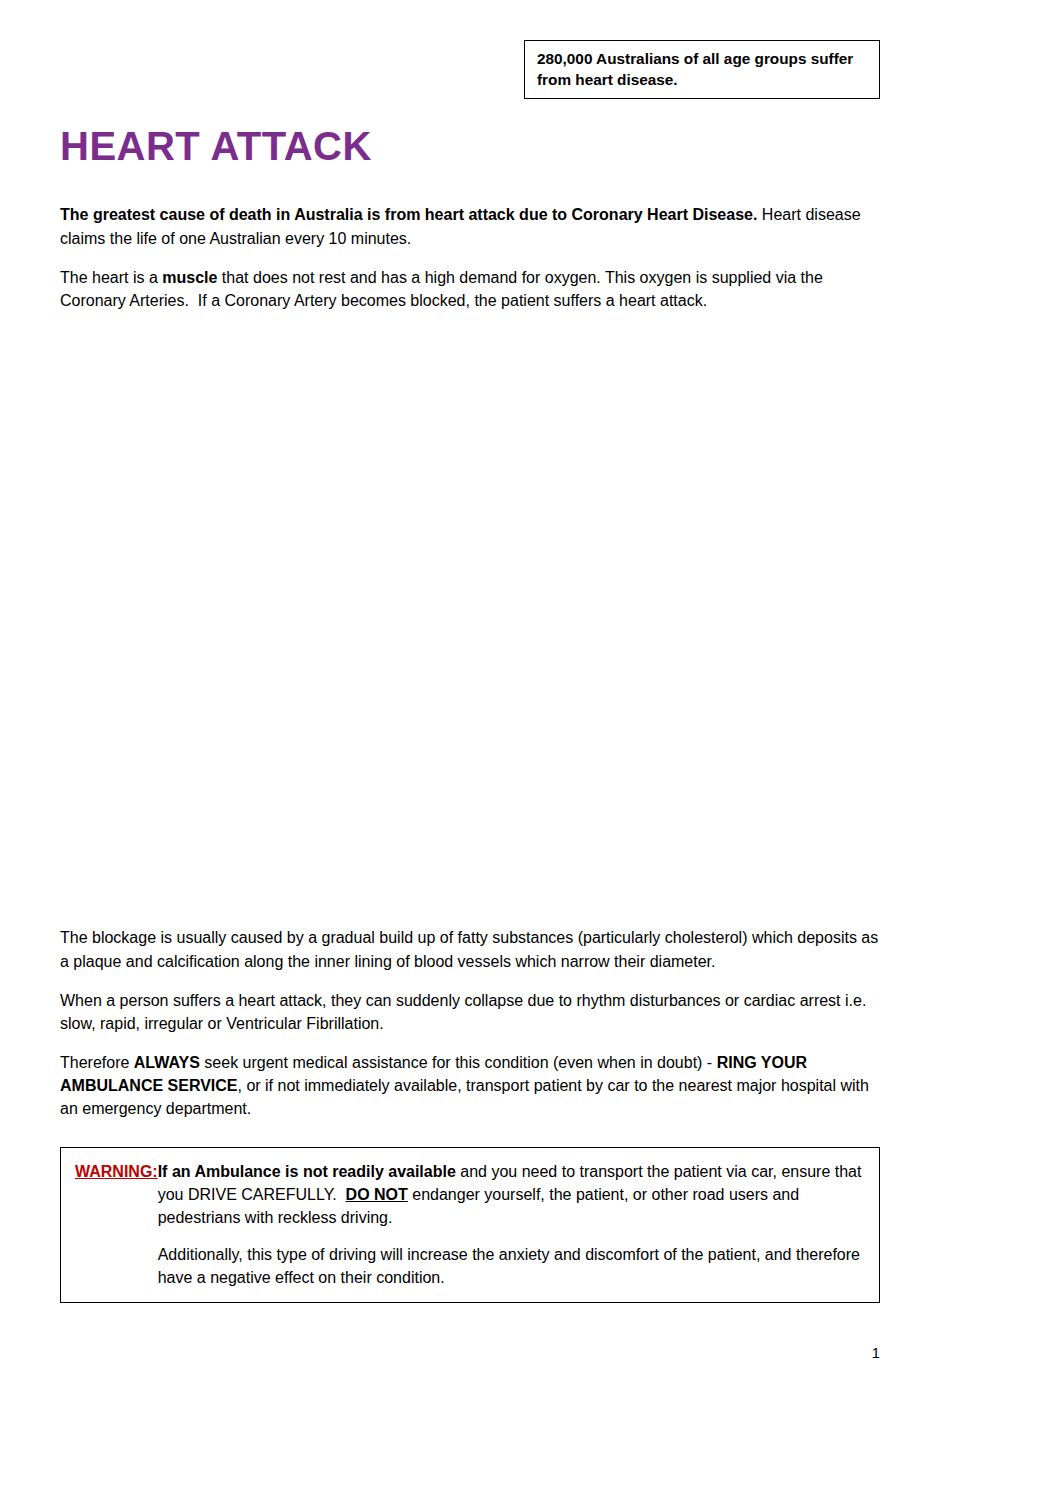280,000 Australians of all age groups suffer from heart disease.
HEART ATTACK
The greatest cause of death in Australia is from heart attack due to Coronary Heart Disease. Heart disease claims the life of one Australian every 10 minutes.
The heart is a muscle that does not rest and has a high demand for oxygen. This oxygen is supplied via the Coronary Arteries. If a Coronary Artery becomes blocked, the patient suffers a heart attack.
The blockage is usually caused by a gradual build up of fatty substances (particularly cholesterol) which deposits as a plaque and calcification along the inner lining of blood vessels which narrow their diameter.
When a person suffers a heart attack, they can suddenly collapse due to rhythm disturbances or cardiac arrest i.e. slow, rapid, irregular or Ventricular Fibrillation.
Therefore ALWAYS seek urgent medical assistance for this condition (even when in doubt) - RING YOUR AMBULANCE SERVICE, or if not immediately available, transport patient by car to the nearest major hospital with an emergency department.
| WARNING: | If an Ambulance is not readily available and you need to transport the patient via car, ensure that you DRIVE CAREFULLY. DO NOT endanger yourself, the patient, or other road users and pedestrians with reckless driving. Additionally, this type of driving will increase the anxiety and discomfort of the patient, and therefore have a negative effect on their condition. |
1